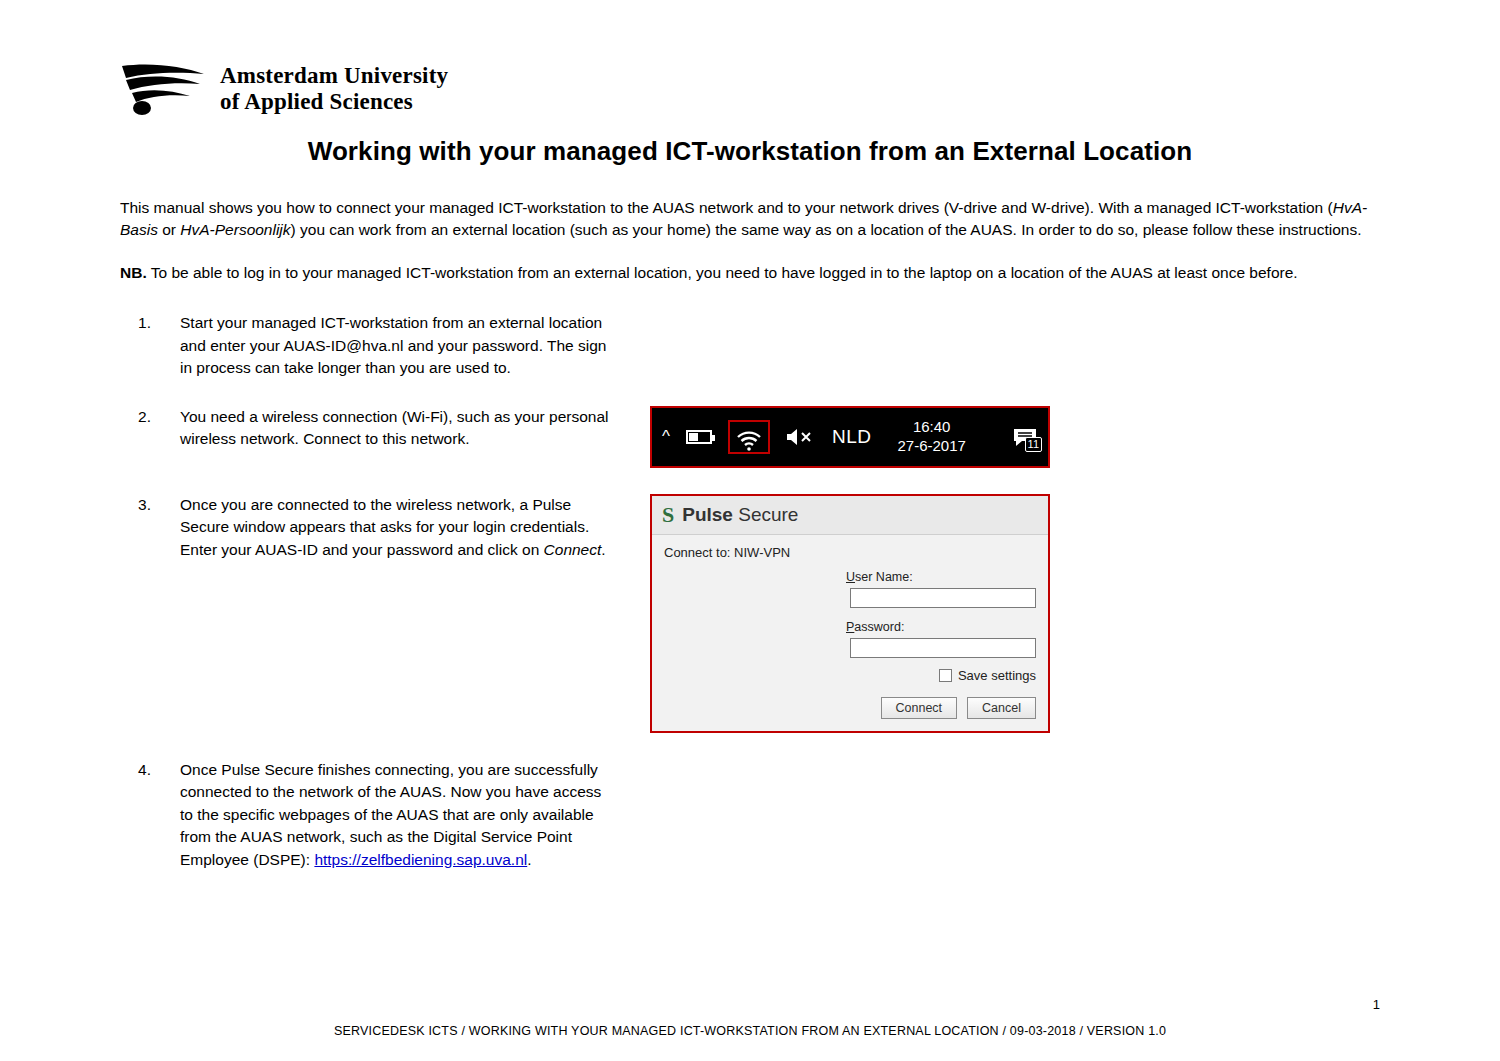Amsterdam University
of Applied Sciences
Working with your managed ICT-workstation from an External Location
This manual shows you how to connect your managed ICT-workstation to the AUAS network and to your network drives (V-drive and W-drive). With a managed ICT-workstation (HvA-Basis or HvA-Persoonlijk) you can work from an external location (such as your home) the same way as on a location of the AUAS. In order to do so, please follow these instructions.
NB. To be able to log in to your managed ICT-workstation from an external location, you need to have logged in to the laptop on a location of the AUAS at least once before.
Start your managed ICT-workstation from an external location and enter your AUAS-ID@hva.nl and your password. The sign in process can take longer than you are used to.
You need a wireless connection (Wi-Fi), such as your personal wireless network. Connect to this network.
^ NLD 16:40
27-6-2017 11
Once you are connected to the wireless network, a Pulse Secure window appears that asks for your login credentials. Enter your AUAS-ID and your password and click on Connect.
S Pulse Secure
Connect to: NIW-VPN
User Name:
Password:
Save settings
Connect Cancel
Once Pulse Secure finishes connecting, you are successfully connected to the network of the AUAS. Now you have access to the specific webpages of the AUAS that are only available from the AUAS network, such as the Digital Service Point Employee (DSPE): https://zelfbediening.sap.uva.nl.
1
SERVICEDESK ICTS / WORKING WITH YOUR MANAGED ICT-WORKSTATION FROM AN EXTERNAL LOCATION / 09-03-2018 / VERSION 1.0